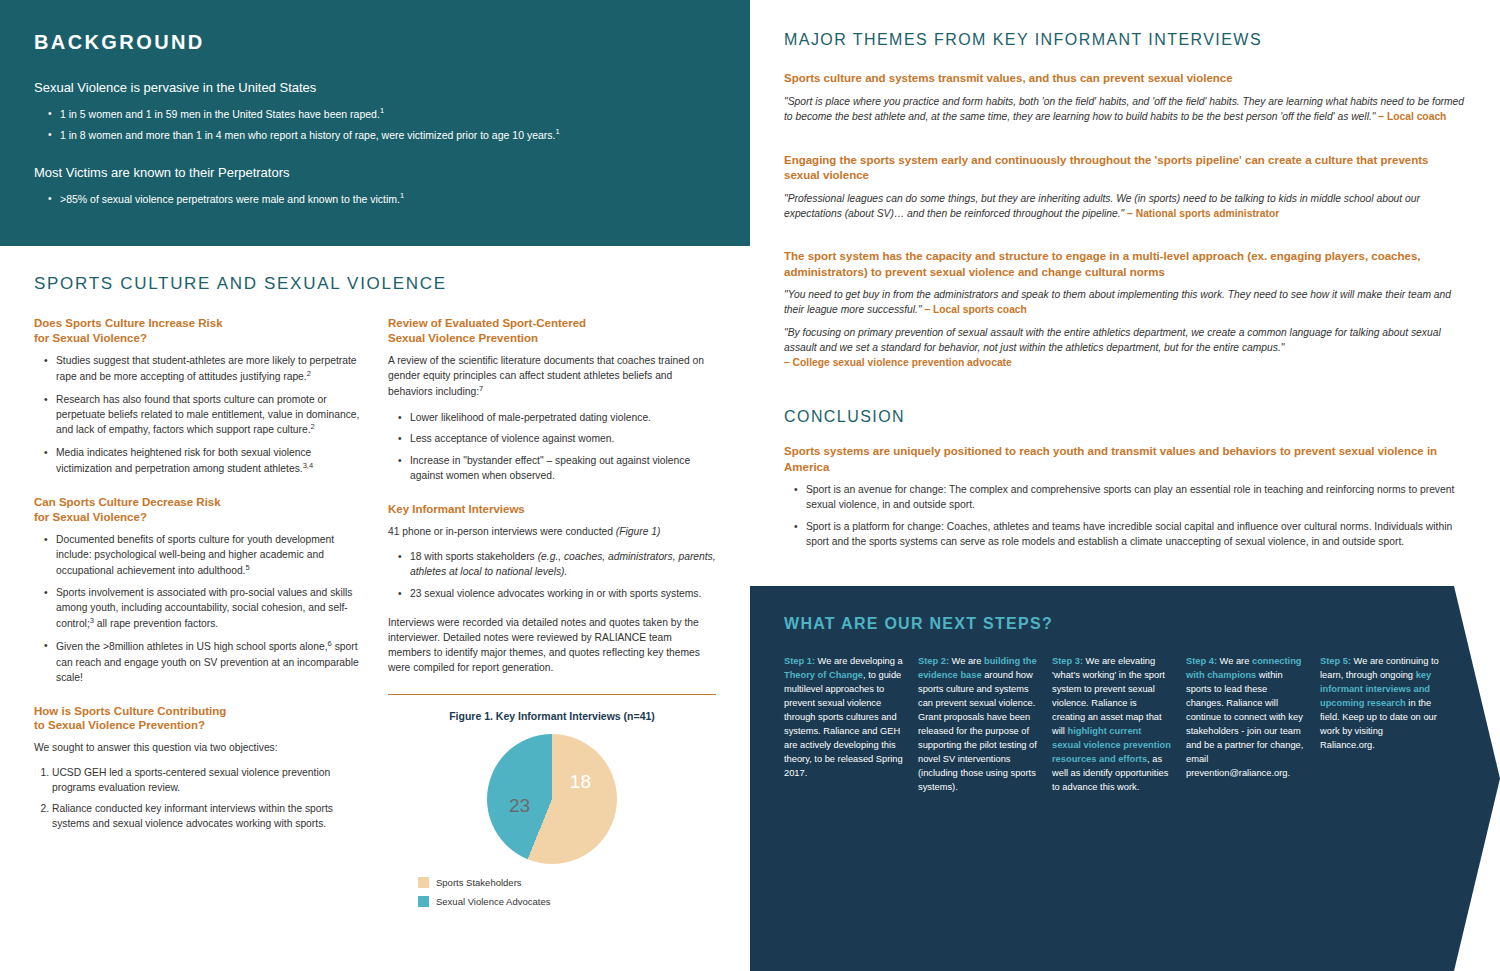Background
Sexual Violence is pervasive in the United States
1 in 5 women and 1 in 59 men in the United States have been raped.1
1 in 8 women and more than 1 in 4 men who report a history of rape, were victimized prior to age 10 years.1
Most Victims are known to their Perpetrators
>85% of sexual violence perpetrators were male and known to the victim.1
Sports Culture and Sexual Violence
Does Sports Culture Increase Risk
for Sexual Violence?
Studies suggest that student-athletes are more likely to perpetrate rape and be more accepting of attitudes justifying rape.2
Research has also found that sports culture can promote or perpetuate beliefs related to male entitlement, value in dominance, and lack of empathy, factors which support rape culture.2
Media indicates heightened risk for both sexual violence victimization and perpetration among student athletes.3,4
Can Sports Culture Decrease Risk
for Sexual Violence?
Documented benefits of sports culture for youth development include: psychological well-being and higher academic and occupational achievement into adulthood.5
Sports involvement is associated with pro-social values and skills among youth, including accountability, social cohesion, and self-control;3 all rape prevention factors.
Given the >8million athletes in US high school sports alone,6 sport can reach and engage youth on SV prevention at an incomparable scale!
How is Sports Culture Contributing
to Sexual Violence Prevention?
We sought to answer this question via two objectives:
UCSD GEH led a sports-centered sexual violence prevention programs evaluation review.
Raliance conducted key informant interviews within the sports systems and sexual violence advocates working with sports.
Review of Evaluated Sport-Centered
Sexual Violence Prevention
A review of the scientific literature documents that coaches trained on gender equity principles can affect student athletes beliefs and behaviors including:7
Lower likelihood of male-perpetrated dating violence.
Less acceptance of violence against women.
Increase in "bystander effect" – speaking out against violence against women when observed.
Key Informant Interviews
41 phone or in-person interviews were conducted (Figure 1)
18 with sports stakeholders (e.g., coaches, administrators, parents, athletes at local to national levels).
23 sexual violence advocates working in or with sports systems.
Interviews were recorded via detailed notes and quotes taken by the interviewer. Detailed notes were reviewed by RALIANCE team members to identify major themes, and quotes reflecting key themes were compiled for report generation.
Figure 1. Key Informant Interviews (n=41)
23 18
Sports Stakeholders
Sexual Violence Advocates
Major Themes from Key Informant Interviews
Sports culture and systems transmit values, and thus can prevent sexual violence
"Sport is place where you practice and form habits, both 'on the field' habits, and 'off the field' habits. They are learning what habits need to be formed to become the best athlete and, at the same time, they are learning how to build habits to be the best person 'off the field' as well." – Local coach
Engaging the sports system early and continuously throughout the 'sports pipeline' can create a culture that prevents sexual violence
"Professional leagues can do some things, but they are inheriting adults. We (in sports) need to be talking to kids in middle school about our expectations (about SV)… and then be reinforced throughout the pipeline." – National sports administrator
The sport system has the capacity and structure to engage in a multi-level approach (ex. engaging players, coaches, administrators) to prevent sexual violence and change cultural norms
"You need to get buy in from the administrators and speak to them about implementing this work. They need to see how it will make their team and their league more successful." – Local sports coach
"By focusing on primary prevention of sexual assault with the entire athletics department, we create a common language for talking about sexual assault and we set a standard for behavior, not just within the athletics department, but for the entire campus."
– College sexual violence prevention advocate
Conclusion
Sports systems are uniquely positioned to reach youth and transmit values and behaviors to prevent sexual violence in America
Sport is an avenue for change: The complex and comprehensive sports can play an essential role in teaching and reinforcing norms to prevent sexual violence, in and outside sport.
Sport is a platform for change: Coaches, athletes and teams have incredible social capital and influence over cultural norms. Individuals within sport and the sports systems can serve as role models and establish a climate unaccepting of sexual violence, in and outside sport.
What are our next steps?
Step 1: We are developing a Theory of Change, to guide multilevel approaches to prevent sexual violence through sports cultures and systems. Raliance and GEH are actively developing this theory, to be released Spring 2017.
Step 2: We are building the evidence base around how sports culture and systems can prevent sexual violence. Grant proposals have been released for the purpose of supporting the pilot testing of novel SV interventions (including those using sports systems).
Step 3: We are elevating 'what's working' in the sport system to prevent sexual violence. Raliance is creating an asset map that will highlight current sexual violence prevention resources and efforts, as well as identify opportunities to advance this work.
Step 4: We are connecting with champions within sports to lead these changes. Raliance will continue to connect with key stakeholders - join our team and be a partner for change, email prevention@raliance.org.
Step 5: We are continuing to learn, through ongoing key informant interviews and upcoming research in the field. Keep up to date on our work by visiting Raliance.org.